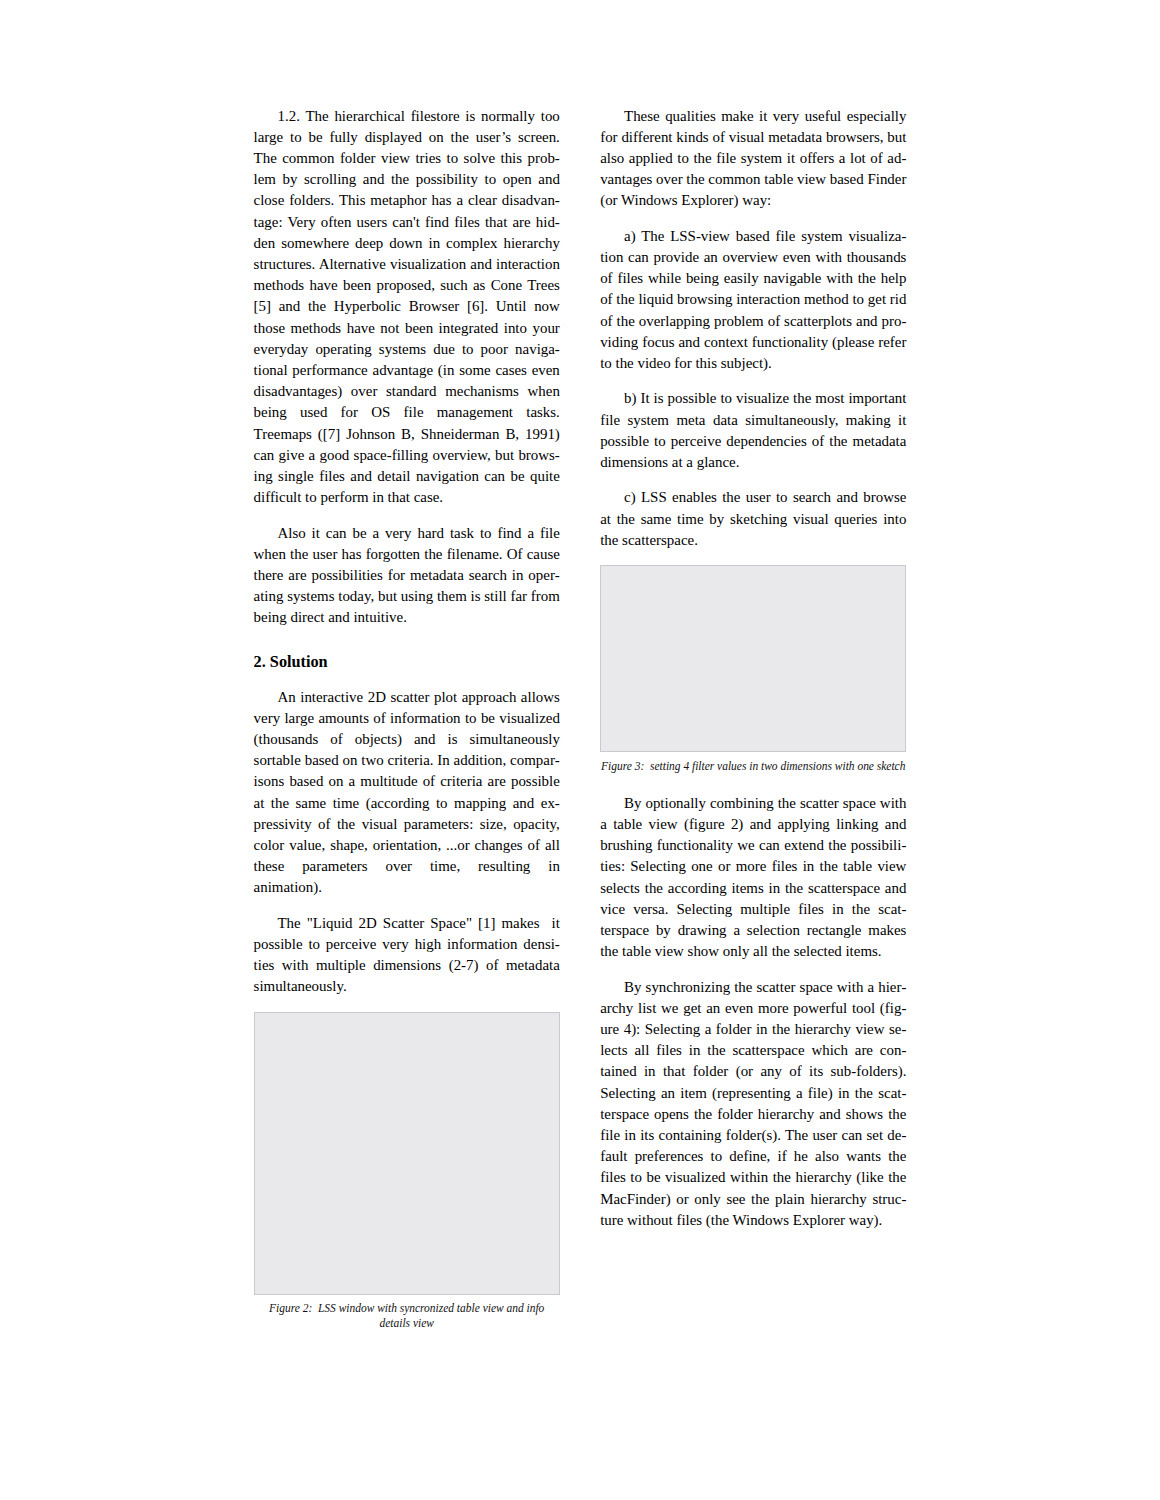1.2. The hierarchical filestore is normally too large to be fully displayed on the user’s screen. The common folder view tries to solve this problem by scrolling and the possibility to open and close folders. This metaphor has a clear disadvantage: Very often users can't find files that are hidden somewhere deep down in complex hierarchy structures. Alternative visualization and interaction methods have been proposed, such as Cone Trees [5] and the Hyperbolic Browser [6]. Until now those methods have not been integrated into your everyday operating systems due to poor navigational performance advantage (in some cases even disadvantages) over standard mechanisms when being used for OS file management tasks. Treemaps ([7] Johnson B, Shneiderman B, 1991) can give a good space-filling overview, but browsing single files and detail navigation can be quite difficult to perform in that case.
Also it can be a very hard task to find a file when the user has forgotten the filename. Of cause there are possibilities for metadata search in operating systems today, but using them is still far from being direct and intuitive.
2. Solution
An interactive 2D scatter plot approach allows very large amounts of information to be visualized (thousands of objects) and is simultaneously sortable based on two criteria. In addition, comparisons based on a multitude of criteria are possible at the same time (according to mapping and expressivity of the visual parameters: size, opacity, color value, shape, orientation, ...or changes of all these parameters over time, resulting in animation).
The "Liquid 2D Scatter Space" [1] makes it possible to perceive very high information densities with multiple dimensions (2-7) of metadata simultaneously.
Figure 2: LSS window with syncronized table view and info details view
These qualities make it very useful especially for different kinds of visual metadata browsers, but also applied to the file system it offers a lot of advantages over the common table view based Finder (or Windows Explorer) way:
a) The LSS-view based file system visualization can provide an overview even with thousands of files while being easily navigable with the help of the liquid browsing interaction method to get rid of the overlapping problem of scatterplots and providing focus and context functionality (please refer to the video for this subject).
b) It is possible to visualize the most important file system meta data simultaneously, making it possible to perceive dependencies of the metadata dimensions at a glance.
c) LSS enables the user to search and browse at the same time by sketching visual queries into the scatterspace.
Figure 3: setting 4 filter values in two dimensions with one sketch
By optionally combining the scatter space with a table view (figure 2) and applying linking and brushing functionality we can extend the possibilities: Selecting one or more files in the table view selects the according items in the scatterspace and vice versa. Selecting multiple files in the scatterspace by drawing a selection rectangle makes the table view show only all the selected items.
By synchronizing the scatter space with a hierarchy list we get an even more powerful tool (figure 4): Selecting a folder in the hierarchy view selects all files in the scatterspace which are contained in that folder (or any of its sub-folders). Selecting an item (representing a file) in the scatterspace opens the folder hierarchy and shows the file in its containing folder(s). The user can set default preferences to define, if he also wants the files to be visualized within the hierarchy (like the MacFinder) or only see the plain hierarchy structure without files (the Windows Explorer way).